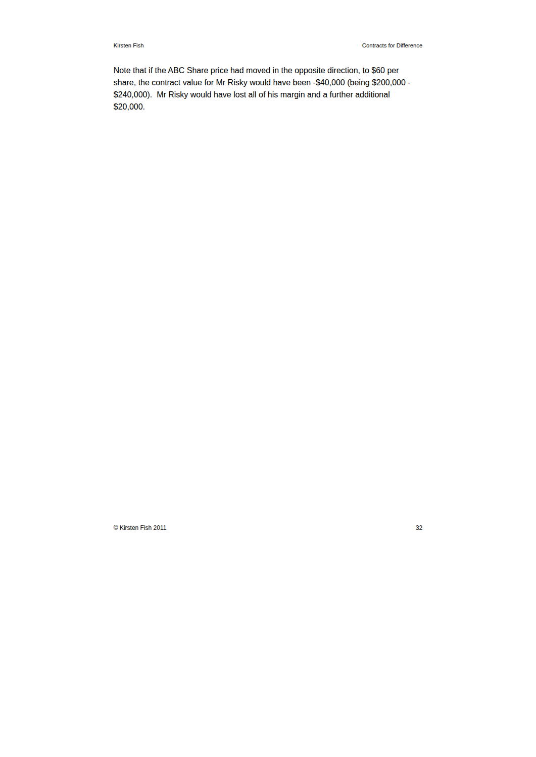Kirsten Fish Contracts for Difference
Note that if the ABC Share price had moved in the opposite direction, to $60 per share, the contract value for Mr Risky would have been -$40,000 (being $200,000 - $240,000). Mr Risky would have lost all of his margin and a further additional $20,000.
© Kirsten Fish 2011 32